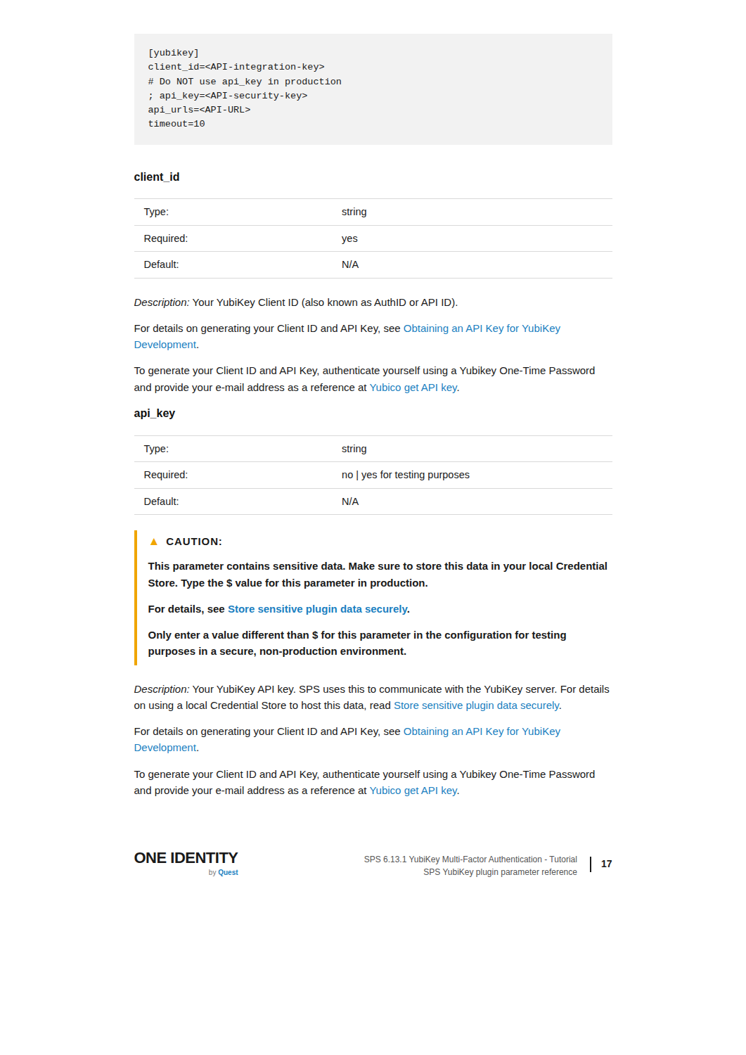[yubikey]
client_id=<API-integration-key>
# Do NOT use api_key in production
; api_key=<API-security-key>
api_urls=<API-URL>
timeout=10
client_id
| Type: | string |
| Required: | yes |
| Default: | N/A |
Description: Your YubiKey Client ID (also known as AuthID or API ID).
For details on generating your Client ID and API Key, see Obtaining an API Key for YubiKey Development.
To generate your Client ID and API Key, authenticate yourself using a Yubikey One-Time Password and provide your e-mail address as a reference at Yubico get API key.
api_key
| Type: | string |
| Required: | no / yes for testing purposes |
| Default: | N/A |
▲CAUTION:
This parameter contains sensitive data. Make sure to store this data in your local Credential Store. Type the $ value for this parameter in production.
For details, see Store sensitive plugin data securely.
Only enter a value different than $ for this parameter in the configuration for testing purposes in a secure, non-production environment.
Description: Your YubiKey API key. SPS uses this to communicate with the YubiKey server. For details on using a local Credential Store to host this data, read Store sensitive plugin data securely.
For details on generating your Client ID and API Key, see Obtaining an API Key for YubiKey Development.
To generate your Client ID and API Key, authenticate yourself using a Yubikey One-Time Password and provide your e-mail address as a reference at Yubico get API key.
ONE IDENTITY
by Quest
SPS 6.13.1 YubiKey Multi-Factor Authentication - Tutorial
SPS YubiKey plugin parameter reference
17